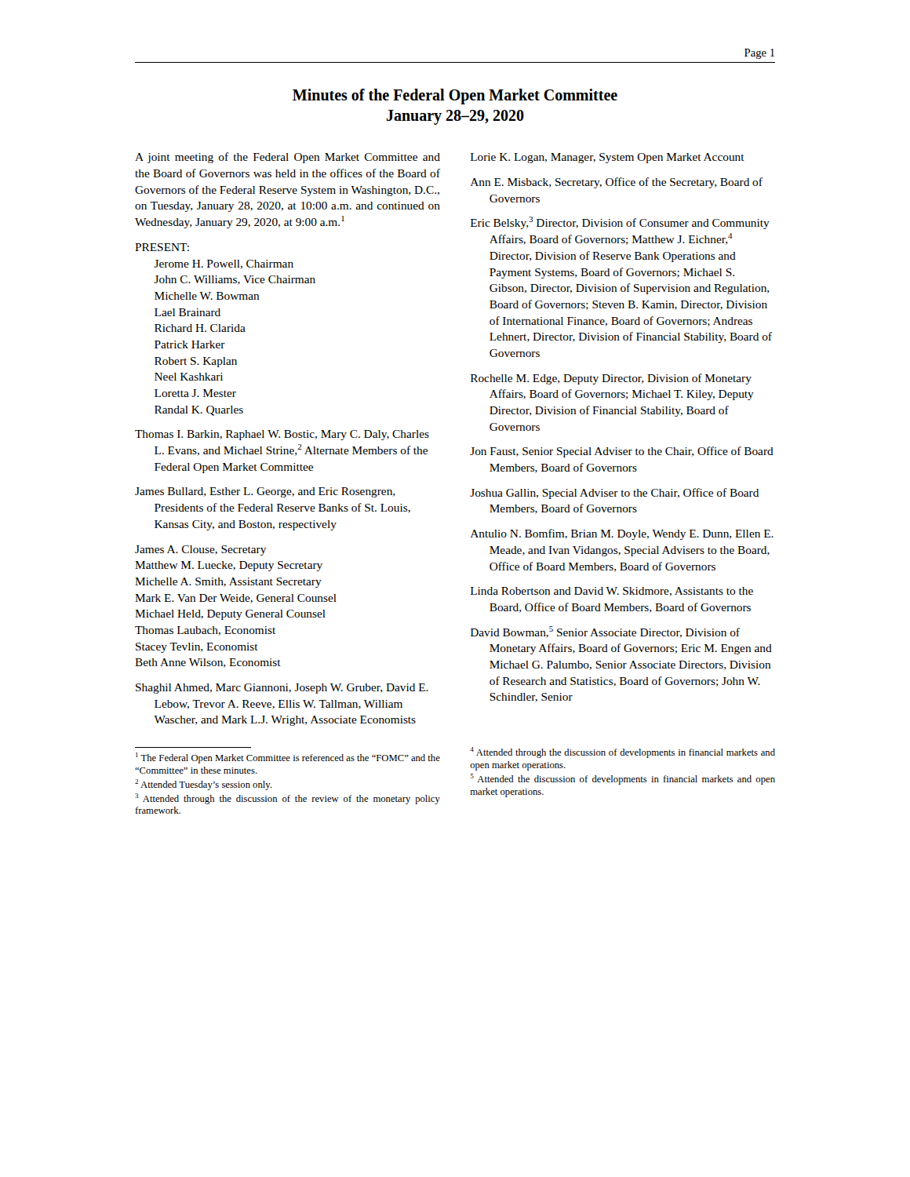Page 1
Minutes of the Federal Open Market CommitteeJanuary 28–29, 2020
A joint meeting of the Federal Open Market Committee and the Board of Governors was held in the offices of the Board of Governors of the Federal Reserve System in Washington, D.C., on Tuesday, January 28, 2020, at 10:00 a.m. and continued on Wednesday, January 29, 2020, at 9:00 a.m.1
PRESENT:
Jerome H. Powell, Chairman
John C. Williams, Vice Chairman
Michelle W. Bowman
Lael Brainard
Richard H. Clarida
Patrick Harker
Robert S. Kaplan
Neel Kashkari
Loretta J. Mester
Randal K. Quarles
Thomas I. Barkin, Raphael W. Bostic, Mary C. Daly, Charles L. Evans, and Michael Strine,2 Alternate Members of the Federal Open Market Committee
James Bullard, Esther L. George, and Eric Rosengren, Presidents of the Federal Reserve Banks of St. Louis, Kansas City, and Boston, respectively
James A. Clouse, Secretary
Matthew M. Luecke, Deputy Secretary
Michelle A. Smith, Assistant Secretary
Mark E. Van Der Weide, General Counsel
Michael Held, Deputy General Counsel
Thomas Laubach, Economist
Stacey Tevlin, Economist
Beth Anne Wilson, Economist
Shaghil Ahmed, Marc Giannoni, Joseph W. Gruber, David E. Lebow, Trevor A. Reeve, Ellis W. Tallman, William Wascher, and Mark L.J. Wright, Associate Economists
Lorie K. Logan, Manager, System Open Market Account
Ann E. Misback, Secretary, Office of the Secretary, Board of Governors
Eric Belsky,3 Director, Division of Consumer and Community Affairs, Board of Governors; Matthew J. Eichner,4 Director, Division of Reserve Bank Operations and Payment Systems, Board of Governors; Michael S. Gibson, Director, Division of Supervision and Regulation, Board of Governors; Steven B. Kamin, Director, Division of International Finance, Board of Governors; Andreas Lehnert, Director, Division of Financial Stability, Board of Governors
Rochelle M. Edge, Deputy Director, Division of Monetary Affairs, Board of Governors; Michael T. Kiley, Deputy Director, Division of Financial Stability, Board of Governors
Jon Faust, Senior Special Adviser to the Chair, Office of Board Members, Board of Governors
Joshua Gallin, Special Adviser to the Chair, Office of Board Members, Board of Governors
Antulio N. Bomfim, Brian M. Doyle, Wendy E. Dunn, Ellen E. Meade, and Ivan Vidangos, Special Advisers to the Board, Office of Board Members, Board of Governors
Linda Robertson and David W. Skidmore, Assistants to the Board, Office of Board Members, Board of Governors
David Bowman,5 Senior Associate Director, Division of Monetary Affairs, Board of Governors; Eric M. Engen and Michael G. Palumbo, Senior Associate Directors, Division of Research and Statistics, Board of Governors; John W. Schindler, Senior
1 The Federal Open Market Committee is referenced as the “FOMC” and the “Committee” in these minutes.
2 Attended Tuesday’s session only.
3 Attended through the discussion of the review of the monetary policy framework.
4 Attended through the discussion of developments in financial markets and open market operations.
5 Attended the discussion of developments in financial markets and open market operations.